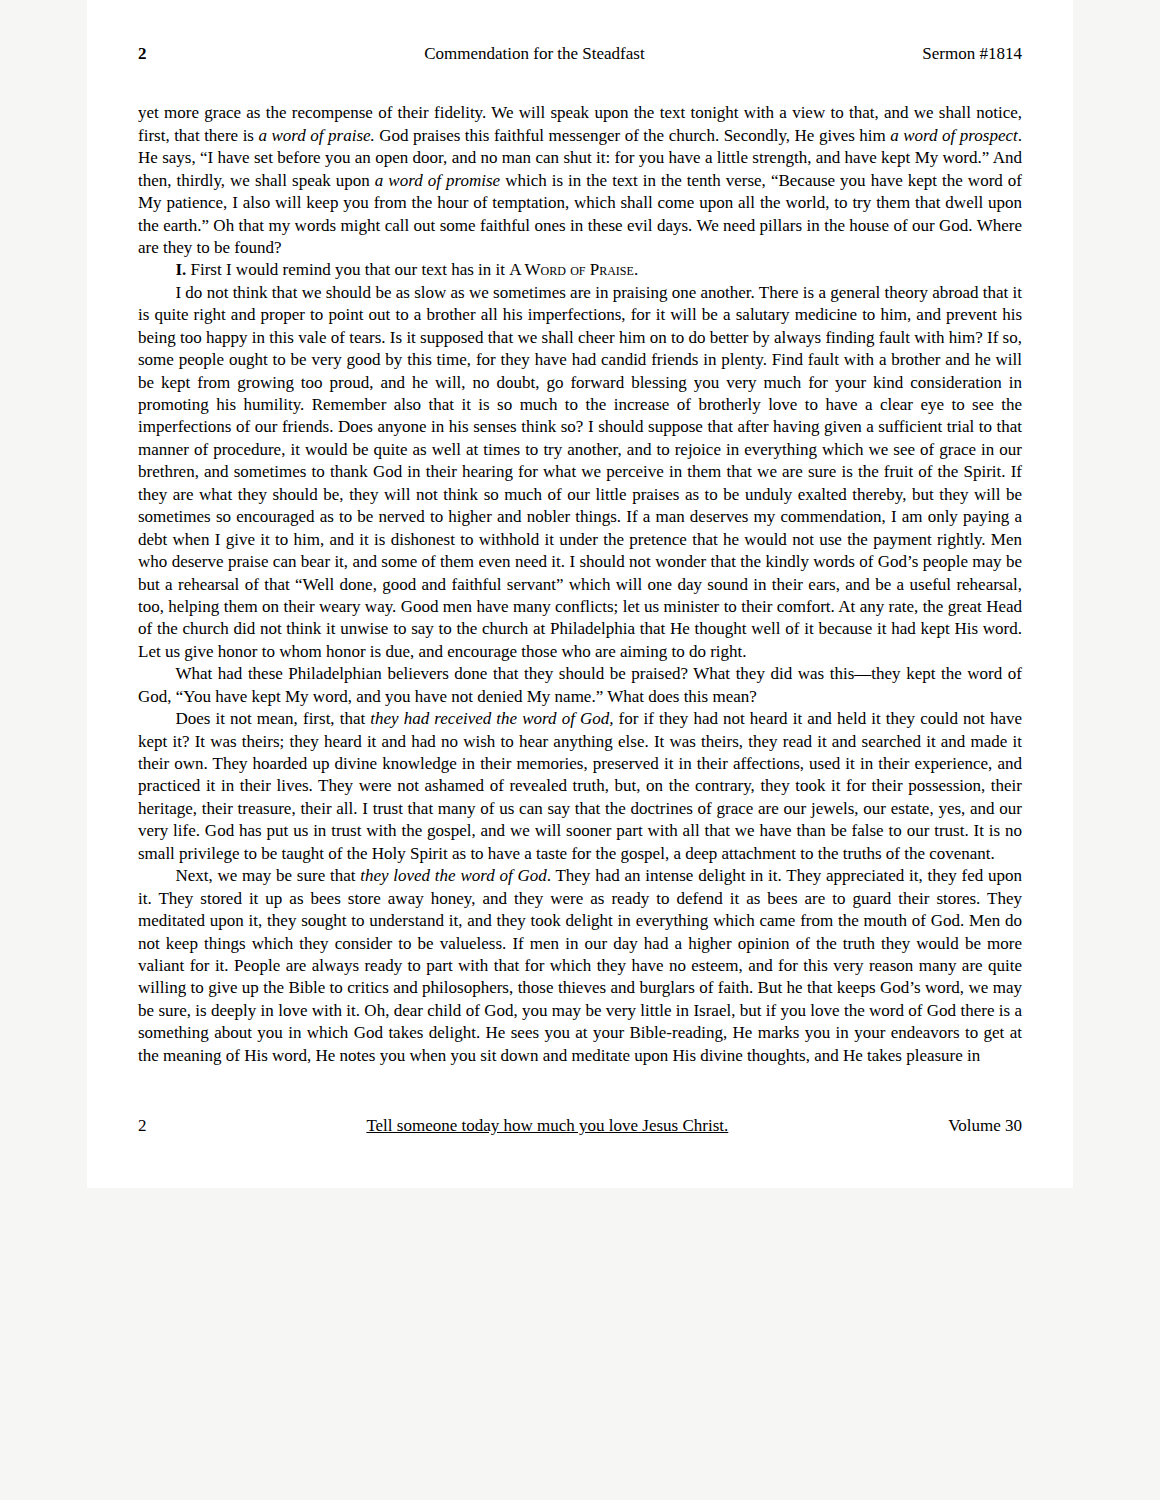2 Commendation for the Steadfast Sermon #1814
yet more grace as the recompense of their fidelity. We will speak upon the text tonight with a view to that, and we shall notice, first, that there is a word of praise. God praises this faithful messenger of the church. Secondly, He gives him a word of prospect. He says, “I have set before you an open door, and no man can shut it: for you have a little strength, and have kept My word.” And then, thirdly, we shall speak upon a word of promise which is in the text in the tenth verse, “Because you have kept the word of My patience, I also will keep you from the hour of temptation, which shall come upon all the world, to try them that dwell upon the earth.” Oh that my words might call out some faithful ones in these evil days. We need pillars in the house of our God. Where are they to be found?
I. First I would remind you that our text has in it A Word of Praise.
I do not think that we should be as slow as we sometimes are in praising one another. There is a general theory abroad that it is quite right and proper to point out to a brother all his imperfections, for it will be a salutary medicine to him, and prevent his being too happy in this vale of tears. Is it supposed that we shall cheer him on to do better by always finding fault with him? If so, some people ought to be very good by this time, for they have had candid friends in plenty. Find fault with a brother and he will be kept from growing too proud, and he will, no doubt, go forward blessing you very much for your kind consideration in promoting his humility. Remember also that it is so much to the increase of brotherly love to have a clear eye to see the imperfections of our friends. Does anyone in his senses think so? I should suppose that after having given a sufficient trial to that manner of procedure, it would be quite as well at times to try another, and to rejoice in everything which we see of grace in our brethren, and sometimes to thank God in their hearing for what we perceive in them that we are sure is the fruit of the Spirit. If they are what they should be, they will not think so much of our little praises as to be unduly exalted thereby, but they will be sometimes so encouraged as to be nerved to higher and nobler things. If a man deserves my commendation, I am only paying a debt when I give it to him, and it is dishonest to withhold it under the pretence that he would not use the payment rightly. Men who deserve praise can bear it, and some of them even need it. I should not wonder that the kindly words of God’s people may be but a rehearsal of that “Well done, good and faithful servant” which will one day sound in their ears, and be a useful rehearsal, too, helping them on their weary way. Good men have many conflicts; let us minister to their comfort. At any rate, the great Head of the church did not think it unwise to say to the church at Philadelphia that He thought well of it because it had kept His word. Let us give honor to whom honor is due, and encourage those who are aiming to do right.
What had these Philadelphian believers done that they should be praised? What they did was this—they kept the word of God, “You have kept My word, and you have not denied My name.” What does this mean?
Does it not mean, first, that they had received the word of God, for if they had not heard it and held it they could not have kept it? It was theirs; they heard it and had no wish to hear anything else. It was theirs, they read it and searched it and made it their own. They hoarded up divine knowledge in their memories, preserved it in their affections, used it in their experience, and practiced it in their lives. They were not ashamed of revealed truth, but, on the contrary, they took it for their possession, their heritage, their treasure, their all. I trust that many of us can say that the doctrines of grace are our jewels, our estate, yes, and our very life. God has put us in trust with the gospel, and we will sooner part with all that we have than be false to our trust. It is no small privilege to be taught of the Holy Spirit as to have a taste for the gospel, a deep attachment to the truths of the covenant.
Next, we may be sure that they loved the word of God. They had an intense delight in it. They appreciated it, they fed upon it. They stored it up as bees store away honey, and they were as ready to defend it as bees are to guard their stores. They meditated upon it, they sought to understand it, and they took delight in everything which came from the mouth of God. Men do not keep things which they consider to be valueless. If men in our day had a higher opinion of the truth they would be more valiant for it. People are always ready to part with that for which they have no esteem, and for this very reason many are quite willing to give up the Bible to critics and philosophers, those thieves and burglars of faith. But he that keeps God’s word, we may be sure, is deeply in love with it. Oh, dear child of God, you may be very little in Israel, but if you love the word of God there is a something about you in which God takes delight. He sees you at your Bible-reading, He marks you in your endeavors to get at the meaning of His word, He notes you when you sit down and meditate upon His divine thoughts, and He takes pleasure in
2 Tell someone today how much you love Jesus Christ. Volume 30